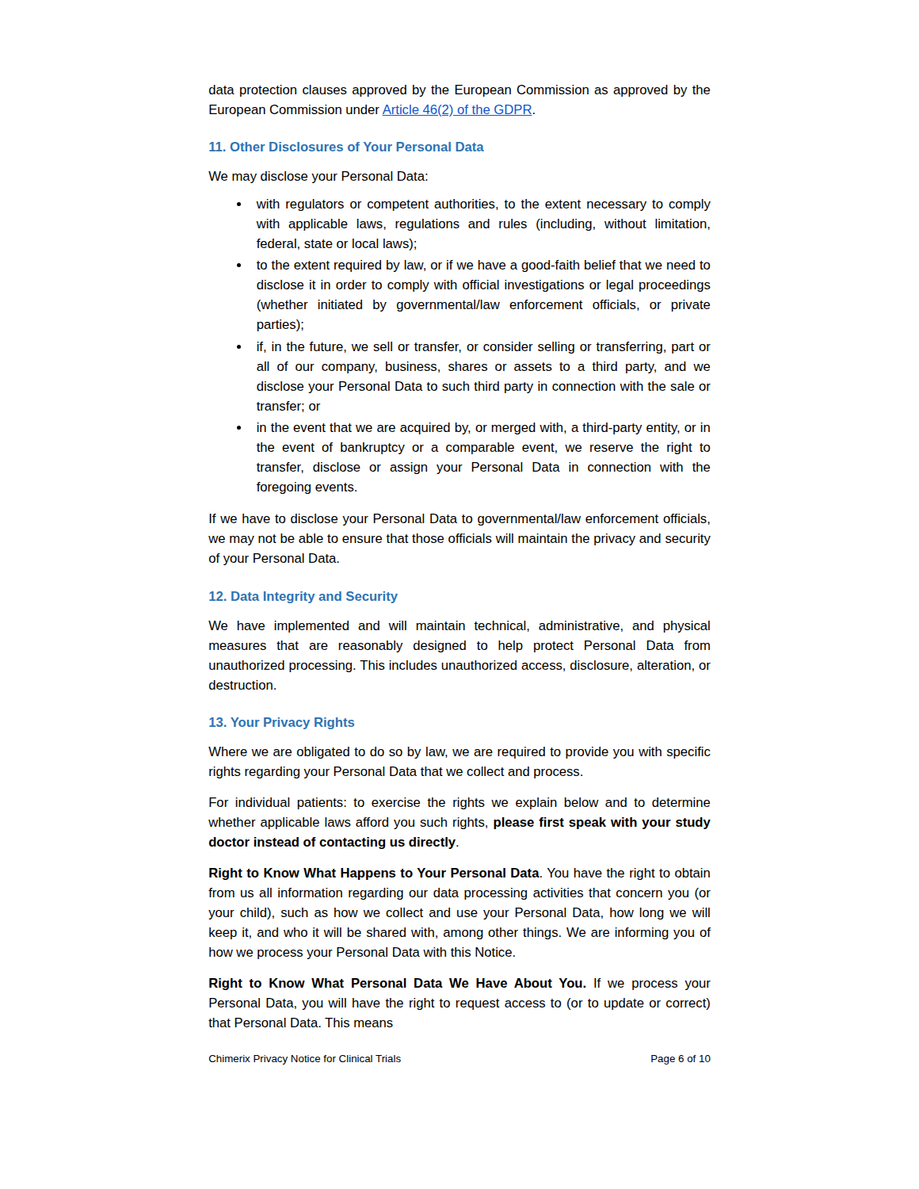data protection clauses approved by the European Commission as approved by the European Commission under Article 46(2) of the GDPR.
11. Other Disclosures of Your Personal Data
We may disclose your Personal Data:
with regulators or competent authorities, to the extent necessary to comply with applicable laws, regulations and rules (including, without limitation, federal, state or local laws);
to the extent required by law, or if we have a good-faith belief that we need to disclose it in order to comply with official investigations or legal proceedings (whether initiated by governmental/law enforcement officials, or private parties);
if, in the future, we sell or transfer, or consider selling or transferring, part or all of our company, business, shares or assets to a third party, and we disclose your Personal Data to such third party in connection with the sale or transfer; or
in the event that we are acquired by, or merged with, a third-party entity, or in the event of bankruptcy or a comparable event, we reserve the right to transfer, disclose or assign your Personal Data in connection with the foregoing events.
If we have to disclose your Personal Data to governmental/law enforcement officials, we may not be able to ensure that those officials will maintain the privacy and security of your Personal Data.
12. Data Integrity and Security
We have implemented and will maintain technical, administrative, and physical measures that are reasonably designed to help protect Personal Data from unauthorized processing. This includes unauthorized access, disclosure, alteration, or destruction.
13. Your Privacy Rights
Where we are obligated to do so by law, we are required to provide you with specific rights regarding your Personal Data that we collect and process.
For individual patients: to exercise the rights we explain below and to determine whether applicable laws afford you such rights, please first speak with your study doctor instead of contacting us directly.
Right to Know What Happens to Your Personal Data. You have the right to obtain from us all information regarding our data processing activities that concern you (or your child), such as how we collect and use your Personal Data, how long we will keep it, and who it will be shared with, among other things. We are informing you of how we process your Personal Data with this Notice.
Right to Know What Personal Data We Have About You. If we process your Personal Data, you will have the right to request access to (or to update or correct) that Personal Data. This means
Chimerix Privacy Notice for Clinical Trials Page 6 of 10